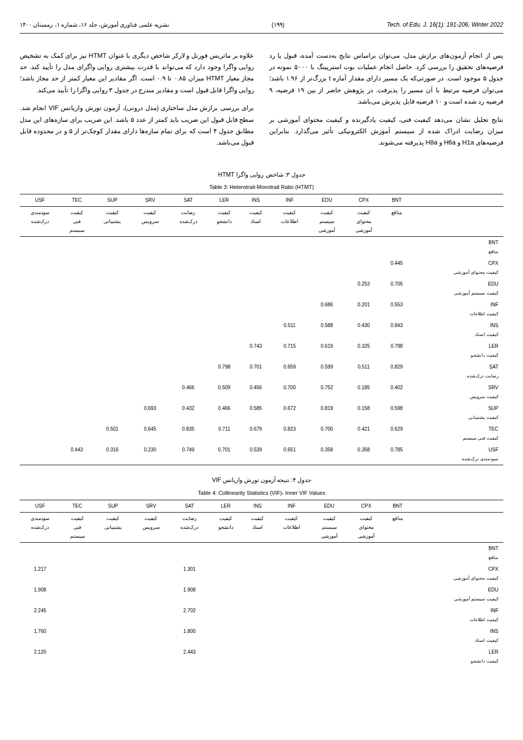Tech. of Edu. J. 16(1): 191-206, Winter 2022
(۱۹۹)
نشریه علمی فناوری آموزش، جلد ۱۶، شماره ۱، زمستان ۱۴۰۰
پس از انجام آزمون‌های برازش مدل، می‌توان براساس نتایج به‌دست آمده، قبول یا رد فرضیه‌های تحقیق را بررسی کرد. حاصل انجام عملیات بوت استرپینگ با ۵۰۰۰ نمونه در جدول ۵ موجود است. در صورتی‌که یک مسیر دارای مقدار آماره t بزرگ‌تر از ۱.۹۶ باشد؛ می‌توان فرضیه مرتبط با آن مسیر را پذیرفت. در پژوهش حاضر از بین ۱۹ فرضیه، ۹ فرضیه رد شده است و ۱۰ فرضیه قابل پذیرش می‌باشد.
نتایج تحلیل نشان می‌دهد کیفیت فنی، کیفیت یادگیرنده و کیفیت محتوای آموزشی بر میزان رضایت ادراک شده از سیستم آموزش الکترونیکی تأثیر می‌گذارد. بنابراین فرضیه‌های H1a و H6a و H8a پذیرفته می‌شوند.
علاوه بر ماتریس فورنل و لارکر شاخص دیگری با عنوان HTMT نیز برای کمک به تشخیص روایی واگرا وجود دارد که می‌تواند با قدرت بیشتری روایی واگرای مدل را تأیید کند. حد مجاز معیار HTMT میزان ۰.۸۵ تا ۰.۹ است. اگر مقادیر این معیار کمتر از حد مجاز باشد؛ روایی واگرا قابل قبول است و مقادیر مندرج در جدول ۳ روایی واگرا را تأیید می‌کند.
برای بررسی برازش مدل ساختاری (مدل درونی)، آزمون تورش واریانس VIF انجام شد. سطح قابل قبول این ضریب باید کمتر از عدد ۵ باشد. این ضریب برای سازه‌های این مدل مطابق جدول ۴ است که برای تمام سازه‌ها دارای مقدار کوچک‌تر از ۵ و در محدوده قابل قبول می‌باشد.
جدول ۳: شاخص روایی واگرا HTMT
Table 3: Heterotrait-Monotrait Ratio (HTMT)
| | BNT | CPX | EDU | INF | INS | LER | SAT | SRV | SUP | TEC | USF |
| --- | --- | --- | --- | --- | --- | --- | --- | --- | --- | --- | --- |
| | منافع | کیفیت محتوای آموزشی | کیفیت سیستم آموزشی | کیفیت اطلاعات | کیفیت استاد | کیفیت دانشجو | رضایت درک‌شده | کیفیت سرویس | کیفیت پشتیبانی | کیفیت فنی سیستم | سودمندی درک‌شده |
| BNT منافع | | | | | | | | | | | |
| CPX کیفیت محتوای آموزشی | 0.445 | | | | | | | | | | |
| EDU کیفیت سیستم آموزشی | 0.705 | 0.253 | | | | | | | | | |
| INF کیفیت اطلاعات | 0.553 | 0.201 | 0.686 | | | | | | | | |
| INS کیفیت استاد | 0.843 | 0.430 | 0.588 | 0.511 | | | | | | | |
| LER کیفیت دانشجو | 0.798 | 0.325 | 0.619 | 0.715 | 0.743 | | | | | | |
| SAT رضایت درک‌شده | 0.829 | 0.511 | 0.599 | 0.659 | 0.701 | 0.798 | | | | | |
| SRV کیفیت سرویس | 0.402 | 0.185 | 0.752 | 0.700 | 0.456 | 0.509 | 0.466 | | | | |
| SUP کیفیت پشتیبانی | 0.598 | 0.158 | 0.819 | 0.672 | 0.585 | 0.466 | 0.432 | 0.693 | | | |
| TEC کیفیت فنی سیستم | 0.629 | 0.421 | 0.700 | 0.823 | 0.679 | 0.711 | 0.835 | 0.645 | 0.501 | | |
| USF سودمندی درک‌شده | 0.785 | 0.358 | 0.358 | 0.651 | 0.539 | 0.701 | 0.749 | 0.230 | 0.316 | 0.443 | |
جدول ۴: نتیجه آزمون تورش واریانس VIF
Table 4: Collinearity Statistics (VIF)- Inner VIF Values
| | BNT | CPX | EDU | INF | INS | LER | SAT | SRV | SUP | TEC | USF |
| --- | --- | --- | --- | --- | --- | --- | --- | --- | --- | --- | --- |
| | منافع | کیفیت محتوای آموزشی | کیفیت سیستم آموزشی | کیفیت اطلاعات | کیفیت استاد | کیفیت دانشجو | رضایت درک‌شده | کیفیت سرویس | کیفیت پشتیبانی | کیفیت فنی سیستم | سودمندی درک‌شده |
| BNT منافع | | | | | | | | | | | |
| CPX کیفیت محتوای آموزشی | | | | | | | 1.301 | | | | 1.217 |
| EDU کیفیت سیستم آموزشی | | | | | | | 1.908 | | | | 1.908 |
| INF کیفیت اطلاعات | | | | | | | 2.702 | | | | 2.245 |
| INS کیفیت استاد | | | | | | | 1.800 | | | | 1.760 |
| LER کیفیت دانشجو | | | | | | | 2.443 | | | | 2.120 |